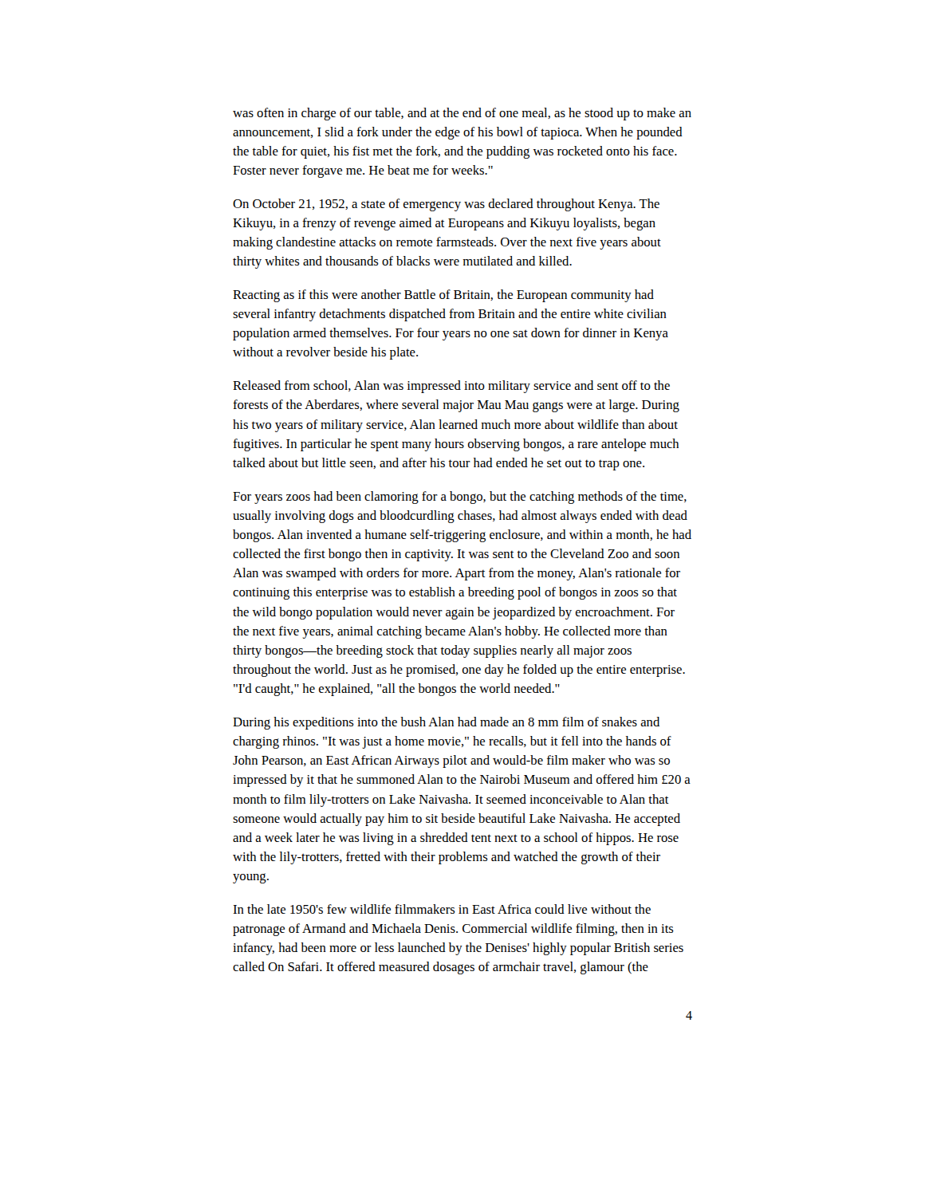was often in charge of our table, and at the end of one meal, as he stood up to make an announcement, I slid a fork under the edge of his bowl of tapioca. When he pounded the table for quiet, his fist met the fork, and the pudding was rocketed onto his face. Foster never forgave me. He beat me for weeks."
On October 21, 1952, a state of emergency was declared throughout Kenya. The Kikuyu, in a frenzy of revenge aimed at Europeans and Kikuyu loyalists, began making clandestine attacks on remote farmsteads. Over the next five years about thirty whites and thousands of blacks were mutilated and killed.
Reacting as if this were another Battle of Britain, the European community had several infantry detachments dispatched from Britain and the entire white civilian population armed themselves. For four years no one sat down for dinner in Kenya without a revolver beside his plate.
Released from school, Alan was impressed into military service and sent off to the forests of the Aberdares, where several major Mau Mau gangs were at large. During his two years of military service, Alan learned much more about wildlife than about fugitives. In particular he spent many hours observing bongos, a rare antelope much talked about but little seen, and after his tour had ended he set out to trap one.
For years zoos had been clamoring for a bongo, but the catching methods of the time, usually involving dogs and bloodcurdling chases, had almost always ended with dead bongos. Alan invented a humane self-triggering enclosure, and within a month, he had collected the first bongo then in captivity. It was sent to the Cleveland Zoo and soon Alan was swamped with orders for more. Apart from the money, Alan's rationale for continuing this enterprise was to establish a breeding pool of bongos in zoos so that the wild bongo population would never again be jeopardized by encroachment. For the next five years, animal catching became Alan's hobby. He collected more than thirty bongos—the breeding stock that today supplies nearly all major zoos throughout the world. Just as he promised, one day he folded up the entire enterprise. "I'd caught," he explained, "all the bongos the world needed."
During his expeditions into the bush Alan had made an 8 mm film of snakes and charging rhinos. "It was just a home movie," he recalls, but it fell into the hands of John Pearson, an East African Airways pilot and would-be film maker who was so impressed by it that he summoned Alan to the Nairobi Museum and offered him £20 a month to film lily-trotters on Lake Naivasha. It seemed inconceivable to Alan that someone would actually pay him to sit beside beautiful Lake Naivasha. He accepted and a week later he was living in a shredded tent next to a school of hippos. He rose with the lily-trotters, fretted with their problems and watched the growth of their young.
In the late 1950's few wildlife filmmakers in East Africa could live without the patronage of Armand and Michaela Denis. Commercial wildlife filming, then in its infancy, had been more or less launched by the Denises' highly popular British series called On Safari. It offered measured dosages of armchair travel, glamour (the
4